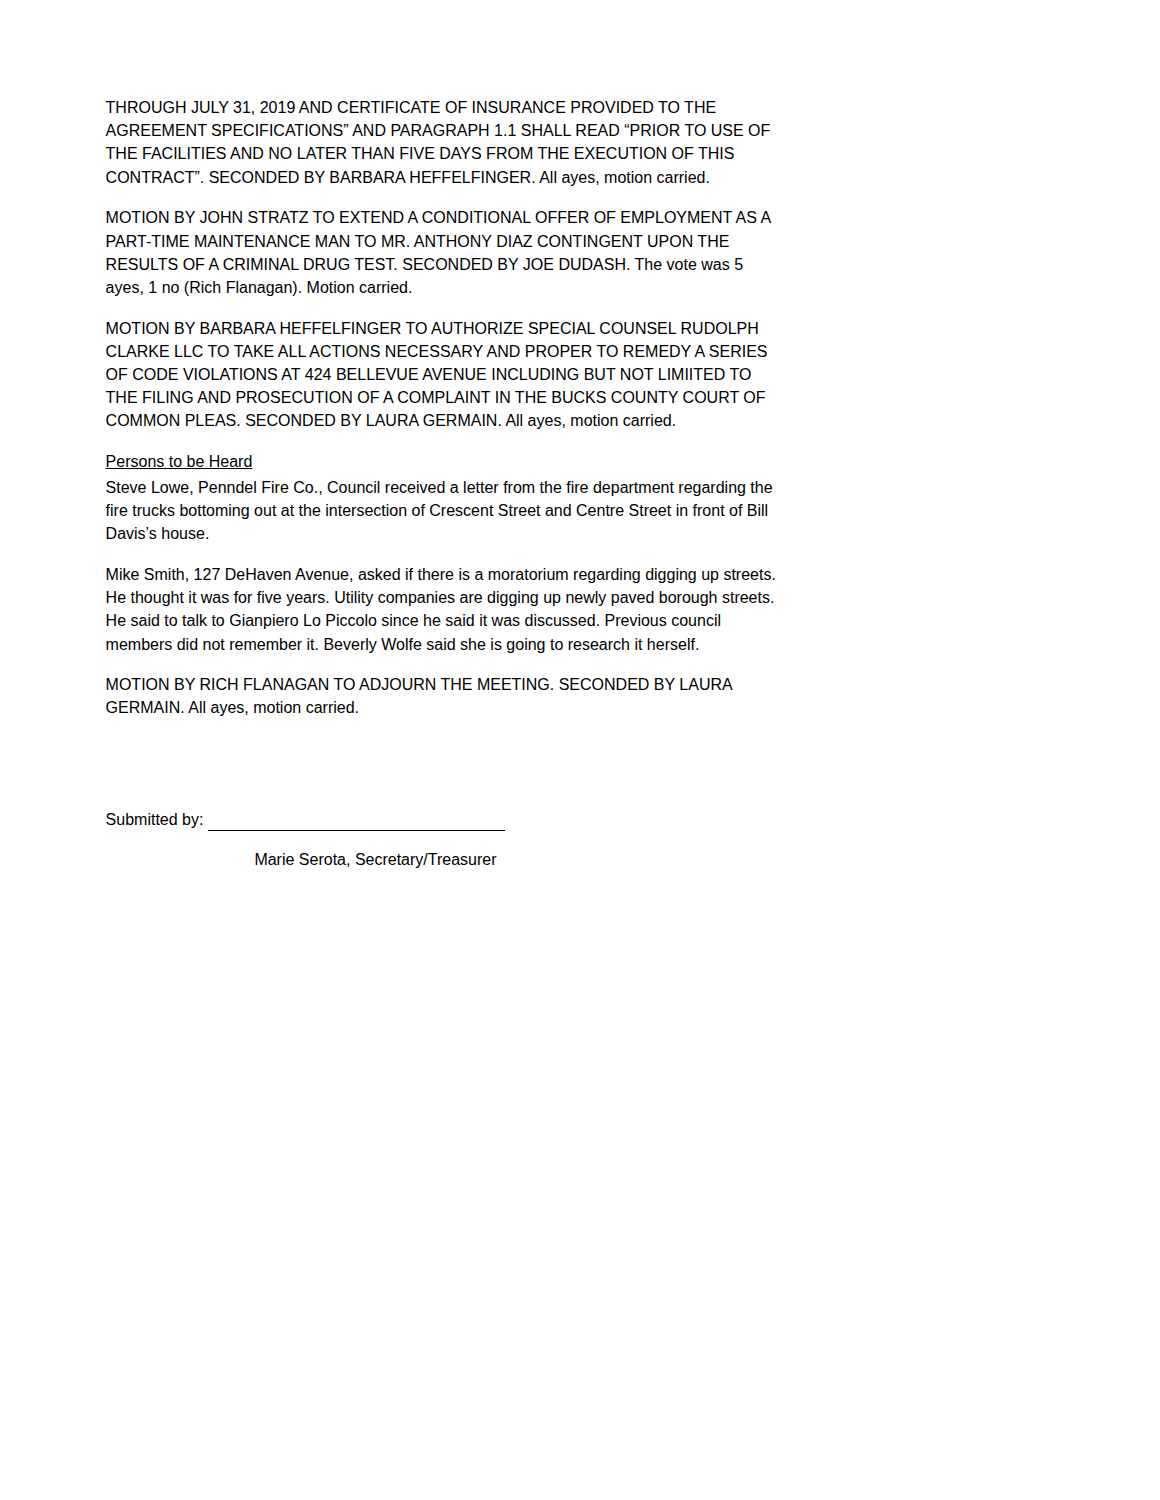Through July 31, 2019 and certificate of insurance provided to the agreement specifications” and paragraph 1.1 shall read “prior to use of the facilities and no later than five days from the execution of this contract”. Seconded by Barbara Heffelfinger. All ayes, motion carried.
Motion by John Stratz to extend a conditional offer of employment as a part-time maintenance man to Mr. Anthony Diaz contingent upon the results of a criminal drug test. Seconded by Joe Dudash. The vote was 5 ayes, 1 no (Rich Flanagan). Motion carried.
Motion by Barbara Heffelfinger to authorize special counsel Rudolph Clarke LLC to take all actions necessary and proper to remedy a series of code violations at 424 Bellevue Avenue including but not limiited to the filing and prosecution of a complaint in the Bucks County Court of Common Pleas. Seconded by Laura Germain. All ayes, motion carried.
Persons to be Heard
Steve Lowe, Penndel Fire Co., Council received a letter from the fire department regarding the fire trucks bottoming out at the intersection of Crescent Street and Centre Street in front of Bill Davis’s house.
Mike Smith, 127 DeHaven Avenue, asked if there is a moratorium regarding digging up streets. He thought it was for five years. Utility companies are digging up newly paved borough streets. He said to talk to Gianpiero Lo Piccolo since he said it was discussed. Previous council members did not remember it. Beverly Wolfe said she is going to research it herself.
Motion by Rich Flanagan to adjourn the meeting. Seconded by Laura Germain. All ayes, motion carried.
Submitted by:
Marie Serota, Secretary/Treasurer